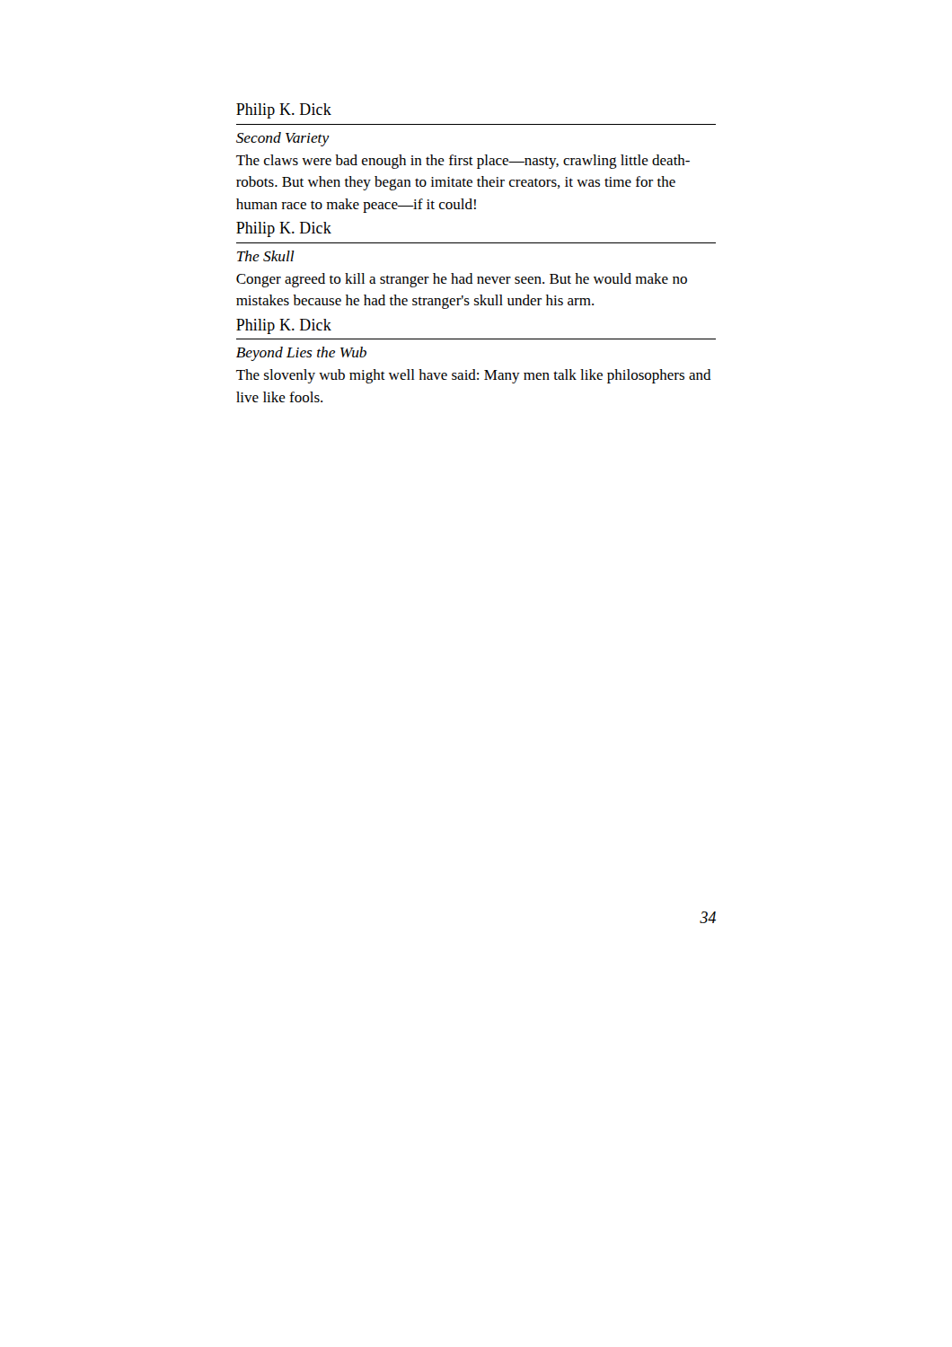Philip K. Dick
Second Variety
The claws were bad enough in the first place—nasty, crawling little death-robots. But when they began to imitate their creators, it was time for the human race to make peace—if it could!
Philip K. Dick
The Skull
Conger agreed to kill a stranger he had never seen. But he would make no mistakes because he had the stranger's skull under his arm.
Philip K. Dick
Beyond Lies the Wub
The slovenly wub might well have said: Many men talk like philo­sophers and live like fools.
34